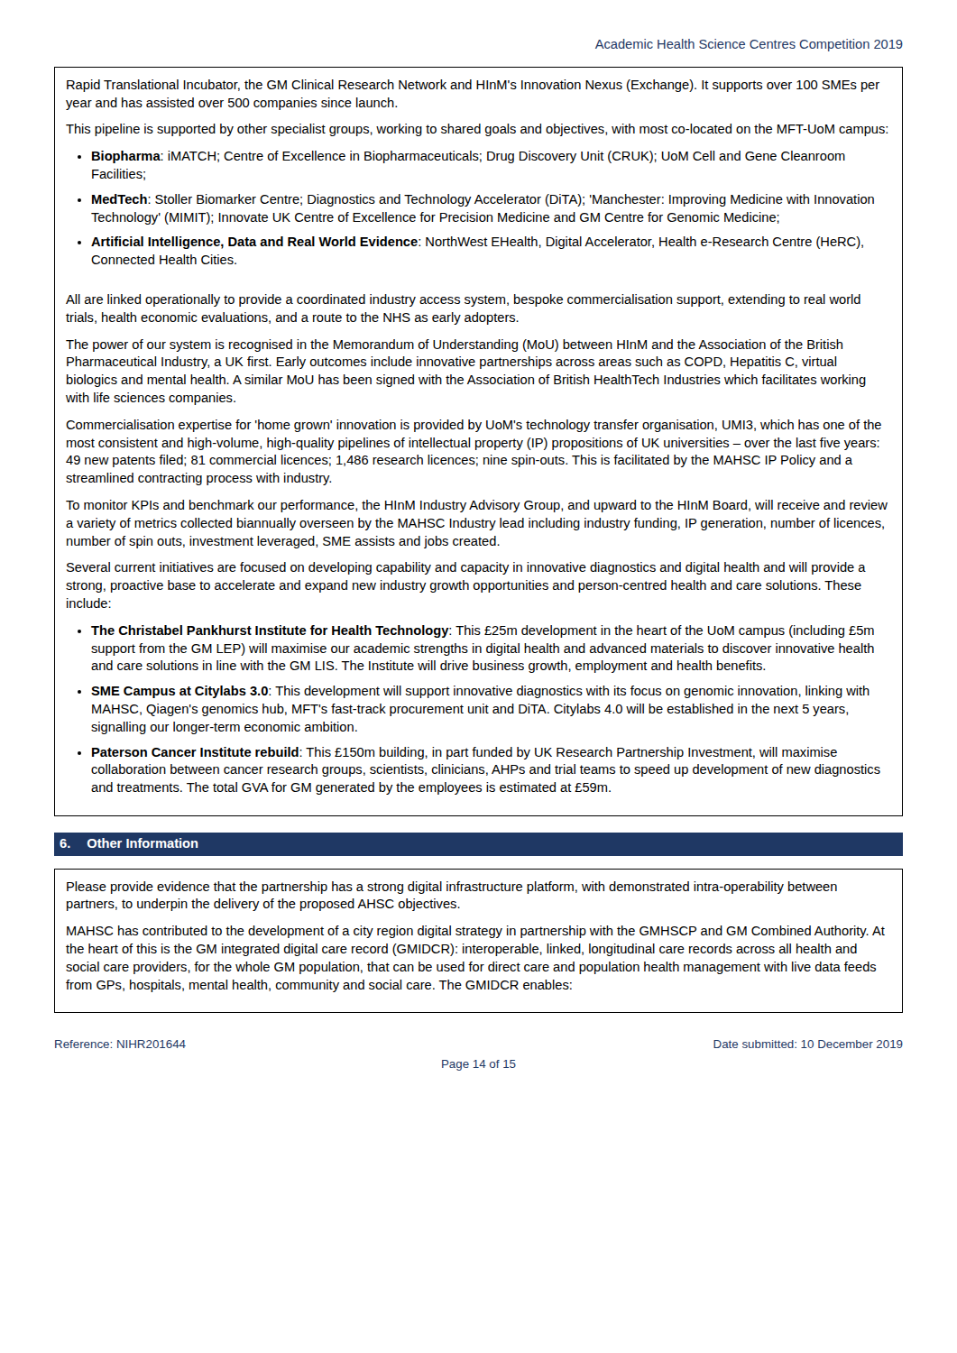Academic Health Science Centres Competition 2019
Rapid Translational Incubator, the GM Clinical Research Network and HInM's Innovation Nexus (Exchange). It supports over 100 SMEs per year and has assisted over 500 companies since launch.
This pipeline is supported by other specialist groups, working to shared goals and objectives, with most co-located on the MFT-UoM campus:
Biopharma: iMATCH; Centre of Excellence in Biopharmaceuticals; Drug Discovery Unit (CRUK); UoM Cell and Gene Cleanroom Facilities;
MedTech: Stoller Biomarker Centre; Diagnostics and Technology Accelerator (DiTA); 'Manchester: Improving Medicine with Innovation Technology' (MIMIT); Innovate UK Centre of Excellence for Precision Medicine and GM Centre for Genomic Medicine;
Artificial Intelligence, Data and Real World Evidence: NorthWest EHealth, Digital Accelerator, Health e-Research Centre (HeRC), Connected Health Cities.
All are linked operationally to provide a coordinated industry access system, bespoke commercialisation support, extending to real world trials, health economic evaluations, and a route to the NHS as early adopters.
The power of our system is recognised in the Memorandum of Understanding (MoU) between HInM and the Association of the British Pharmaceutical Industry, a UK first. Early outcomes include innovative partnerships across areas such as COPD, Hepatitis C, virtual biologics and mental health. A similar MoU has been signed with the Association of British HealthTech Industries which facilitates working with life sciences companies.
Commercialisation expertise for 'home grown' innovation is provided by UoM's technology transfer organisation, UMI3, which has one of the most consistent and high-volume, high-quality pipelines of intellectual property (IP) propositions of UK universities – over the last five years: 49 new patents filed; 81 commercial licences; 1,486 research licences; nine spin-outs. This is facilitated by the MAHSC IP Policy and a streamlined contracting process with industry.
To monitor KPIs and benchmark our performance, the HInM Industry Advisory Group, and upward to the HInM Board, will receive and review a variety of metrics collected biannually overseen by the MAHSC Industry lead including industry funding, IP generation, number of licences, number of spin outs, investment leveraged, SME assists and jobs created.
Several current initiatives are focused on developing capability and capacity in innovative diagnostics and digital health and will provide a strong, proactive base to accelerate and expand new industry growth opportunities and person-centred health and care solutions. These include:
The Christabel Pankhurst Institute for Health Technology: This £25m development in the heart of the UoM campus (including £5m support from the GM LEP) will maximise our academic strengths in digital health and advanced materials to discover innovative health and care solutions in line with the GM LIS. The Institute will drive business growth, employment and health benefits.
SME Campus at Citylabs 3.0: This development will support innovative diagnostics with its focus on genomic innovation, linking with MAHSC, Qiagen's genomics hub, MFT's fast-track procurement unit and DiTA. Citylabs 4.0 will be established in the next 5 years, signalling our longer-term economic ambition.
Paterson Cancer Institute rebuild: This £150m building, in part funded by UK Research Partnership Investment, will maximise collaboration between cancer research groups, scientists, clinicians, AHPs and trial teams to speed up development of new diagnostics and treatments. The total GVA for GM generated by the employees is estimated at £59m.
6. Other Information
Please provide evidence that the partnership has a strong digital infrastructure platform, with demonstrated intra-operability between partners, to underpin the delivery of the proposed AHSC objectives.
MAHSC has contributed to the development of a city region digital strategy in partnership with the GMHSCP and GM Combined Authority. At the heart of this is the GM integrated digital care record (GMIDCR): interoperable, linked, longitudinal care records across all health and social care providers, for the whole GM population, that can be used for direct care and population health management with live data feeds from GPs, hospitals, mental health, community and social care. The GMIDCR enables:
Reference: NIHR201644 Date submitted: 10 December 2019
Page 14 of 15